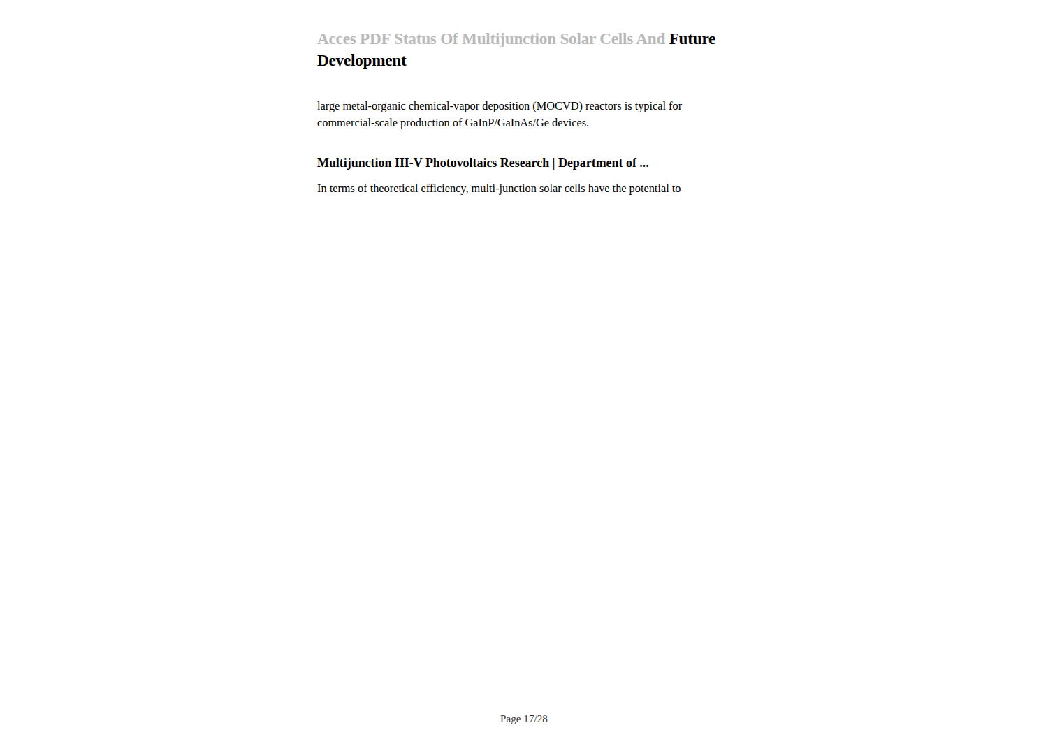Acces PDF Status Of Multijunction Solar Cells And Future Development
large metal-organic chemical-vapor deposition (MOCVD) reactors is typical for commercial-scale production of GaInP/GaInAs/Ge devices.
Multijunction III-V Photovoltaics Research | Department of ...
In terms of theoretical efficiency, multi-junction solar cells have the potential to
Page 17/28